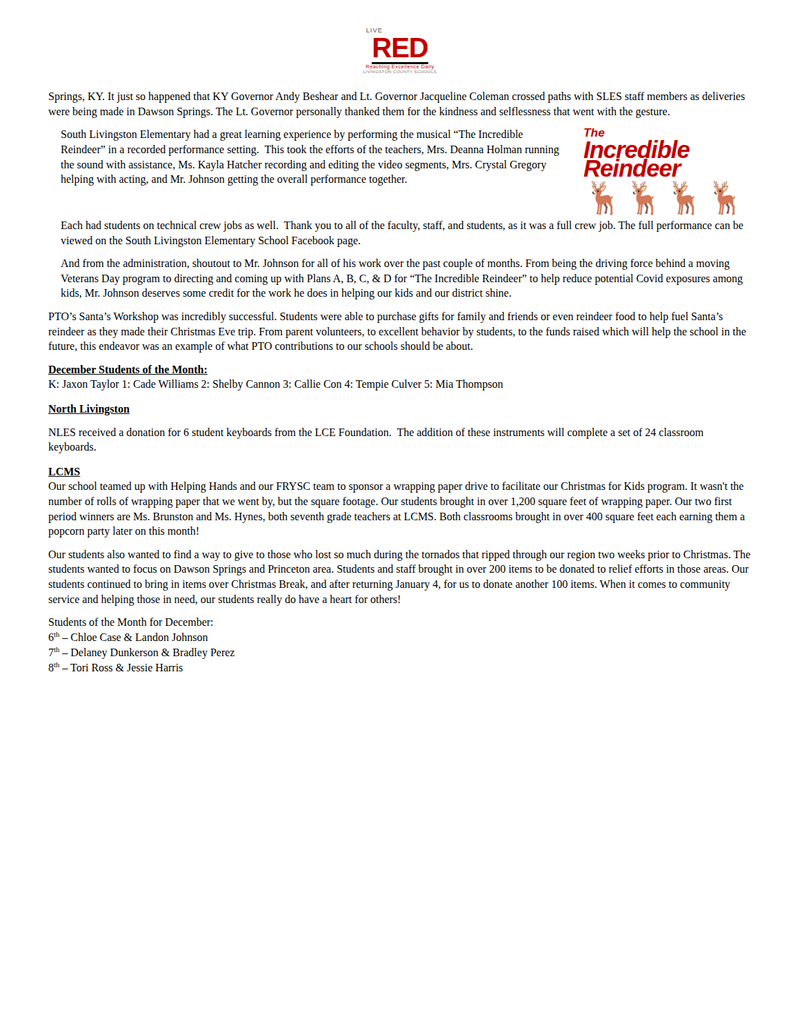LIVE RED Reaching Excellence Daily LIVINGSTON COUNTY SCHOOLS
Springs, KY. It just so happened that KY Governor Andy Beshear and Lt. Governor Jacqueline Coleman crossed paths with SLES staff members as deliveries were being made in Dawson Springs. The Lt. Governor personally thanked them for the kindness and selflessness that went with the gesture.
The Incredible Reindeer
🦌🦌🦌🦌
South Livingston Elementary had a great learning experience by performing the musical “The Incredible Reindeer” in a recorded performance setting. This took the efforts of the teachers, Mrs. Deanna Holman running the sound with assistance, Ms. Kayla Hatcher recording and editing the video segments, Mrs. Crystal Gregory helping with acting, and Mr. Johnson getting the overall performance together.
Each had students on technical crew jobs as well. Thank you to all of the faculty, staff, and students, as it was a full crew job. The full performance can be viewed on the South Livingston Elementary School Facebook page.
And from the administration, shoutout to Mr. Johnson for all of his work over the past couple of months. From being the driving force behind a moving Veterans Day program to directing and coming up with Plans A, B, C, & D for “The Incredible Reindeer” to help reduce potential Covid exposures among kids, Mr. Johnson deserves some credit for the work he does in helping our kids and our district shine.
PTO’s Santa’s Workshop was incredibly successful. Students were able to purchase gifts for family and friends or even reindeer food to help fuel Santa’s reindeer as they made their Christmas Eve trip. From parent volunteers, to excellent behavior by students, to the funds raised which will help the school in the future, this endeavor was an example of what PTO contributions to our schools should be about.
December Students of the Month:
K: Jaxon Taylor 1: Cade Williams 2: Shelby Cannon 3: Callie Con 4: Tempie Culver 5: Mia Thompson
North Livingston
NLES received a donation for 6 student keyboards from the LCE Foundation. The addition of these instruments will complete a set of 24 classroom keyboards.
LCMS
Our school teamed up with Helping Hands and our FRYSC team to sponsor a wrapping paper drive to facilitate our Christmas for Kids program. It wasn't the number of rolls of wrapping paper that we went by, but the square footage. Our students brought in over 1,200 square feet of wrapping paper. Our two first period winners are Ms. Brunston and Ms. Hynes, both seventh grade teachers at LCMS. Both classrooms brought in over 400 square feet each earning them a popcorn party later on this month!
Our students also wanted to find a way to give to those who lost so much during the tornados that ripped through our region two weeks prior to Christmas. The students wanted to focus on Dawson Springs and Princeton area. Students and staff brought in over 200 items to be donated to relief efforts in those areas. Our students continued to bring in items over Christmas Break, and after returning January 4, for us to donate another 100 items. When it comes to community service and helping those in need, our students really do have a heart for others!
Students of the Month for December:
6th – Chloe Case & Landon Johnson
7th – Delaney Dunkerson & Bradley Perez
8th – Tori Ross & Jessie Harris